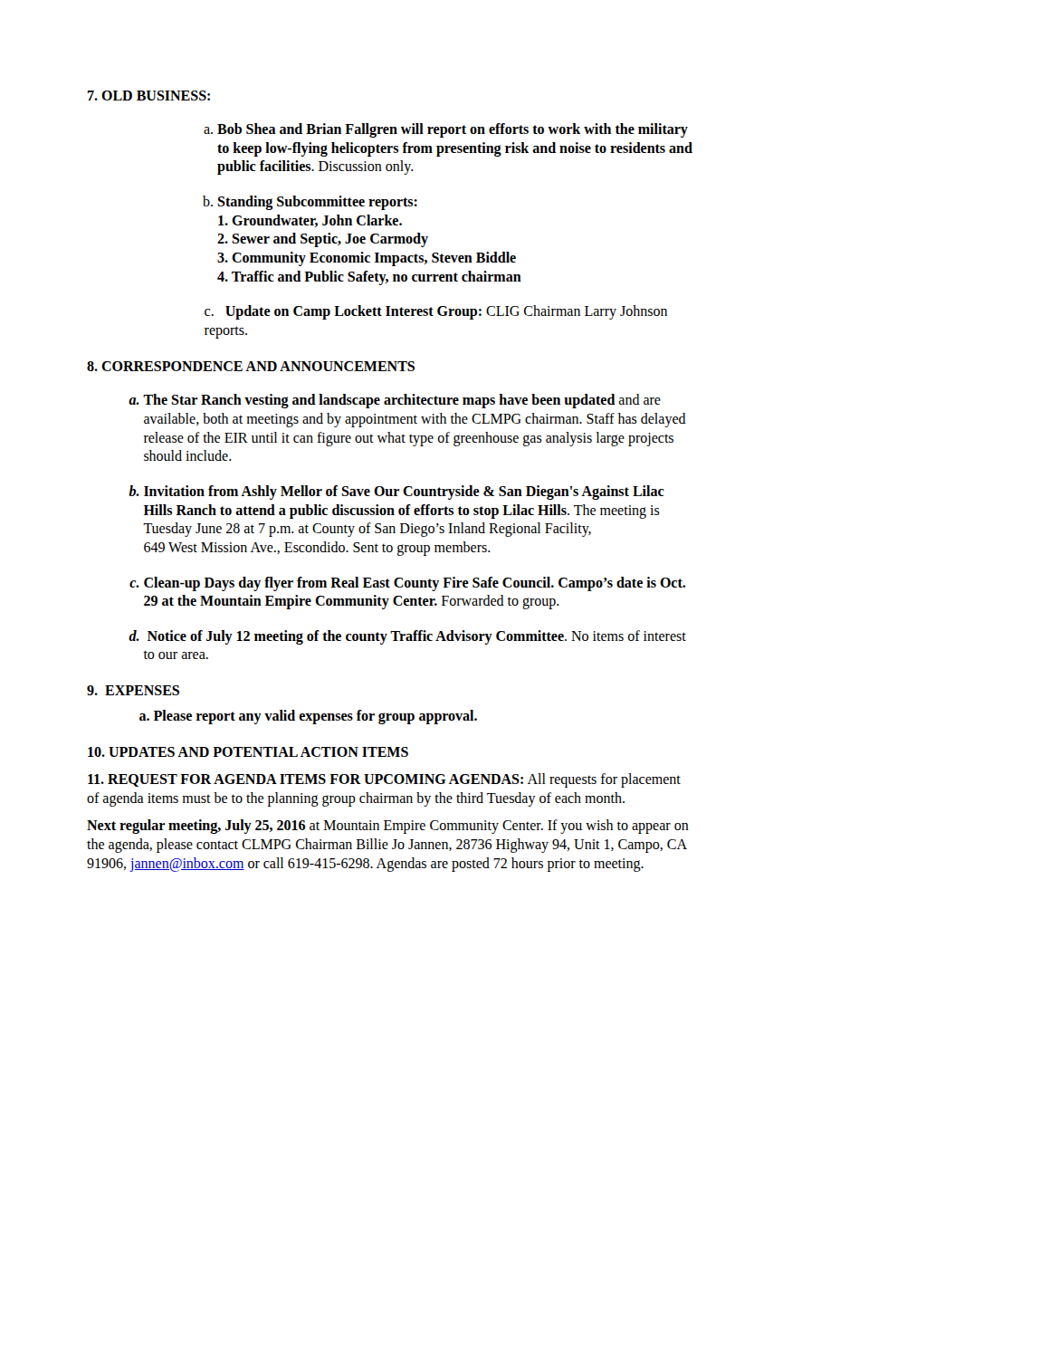7. OLD BUSINESS:
Bob Shea and Brian Fallgren will report on efforts to work with the military to keep low-flying helicopters from presenting risk and noise to residents and public facilities. Discussion only.
Standing Subcommittee reports:
1. Groundwater, John Clarke.
2. Sewer and Septic, Joe Carmody
3. Community Economic Impacts, Steven Biddle
4. Traffic and Public Safety, no current chairman
c. Update on Camp Lockett Interest Group: CLIG Chairman Larry Johnson reports.
8. CORRESPONDENCE AND ANNOUNCEMENTS
The Star Ranch vesting and landscape architecture maps have been updated and are available, both at meetings and by appointment with the CLMPG chairman. Staff has delayed release of the EIR until it can figure out what type of greenhouse gas analysis large projects should include.
Invitation from Ashly Mellor of Save Our Countryside & San Diegan's Against Lilac Hills Ranch to attend a public discussion of efforts to stop Lilac Hills. The meeting is Tuesday June 28 at 7 p.m. at County of San Diego’s Inland Regional Facility,
649 West Mission Ave., Escondido. Sent to group members.
Clean-up Days day flyer from Real East County Fire Safe Council. Campo’s date is Oct. 29 at the Mountain Empire Community Center. Forwarded to group.
Notice of July 12 meeting of the county Traffic Advisory Committee. No items of interest to our area.
9. EXPENSES
a. Please report any valid expenses for group approval.
10. UPDATES AND POTENTIAL ACTION ITEMS
11. REQUEST FOR AGENDA ITEMS FOR UPCOMING AGENDAS: All requests for placement of agenda items must be to the planning group chairman by the third Tuesday of each month.
Next regular meeting, July 25, 2016 at Mountain Empire Community Center. If you wish to appear on the agenda, please contact CLMPG Chairman Billie Jo Jannen, 28736 Highway 94, Unit 1, Campo, CA 91906, jannen@inbox.com or call 619-415-6298. Agendas are posted 72 hours prior to meeting.